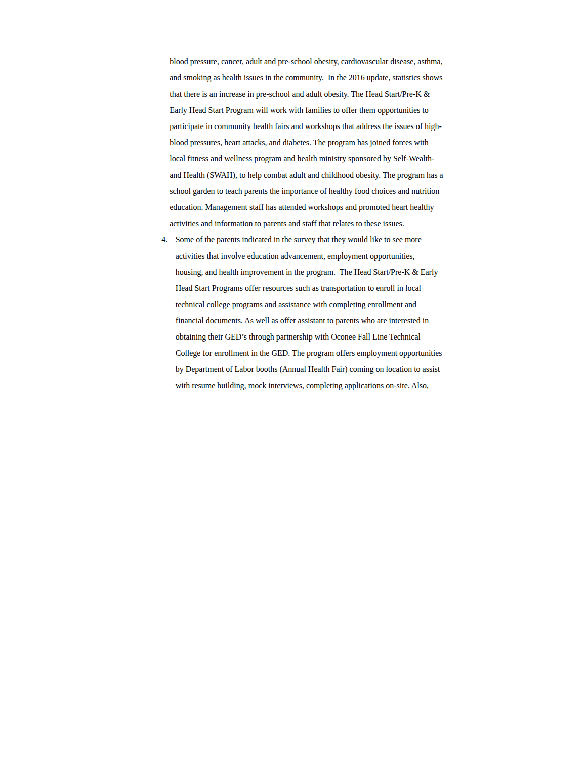blood pressure, cancer, adult and pre-school obesity, cardiovascular disease, asthma, and smoking as health issues in the community. In the 2016 update, statistics shows that there is an increase in pre-school and adult obesity. The Head Start/Pre-K & Early Head Start Program will work with families to offer them opportunities to participate in community health fairs and workshops that address the issues of high-blood pressures, heart attacks, and diabetes. The program has joined forces with local fitness and wellness program and health ministry sponsored by Self-Wealth-and Health (SWAH), to help combat adult and childhood obesity. The program has a school garden to teach parents the importance of healthy food choices and nutrition education. Management staff has attended workshops and promoted heart healthy activities and information to parents and staff that relates to these issues.
Some of the parents indicated in the survey that they would like to see more activities that involve education advancement, employment opportunities, housing, and health improvement in the program. The Head Start/Pre-K & Early Head Start Programs offer resources such as transportation to enroll in local technical college programs and assistance with completing enrollment and financial documents. As well as offer assistant to parents who are interested in obtaining their GED’s through partnership with Oconee Fall Line Technical College for enrollment in the GED. The program offers employment opportunities by Department of Labor booths (Annual Health Fair) coming on location to assist with resume building, mock interviews, completing applications on-site. Also,